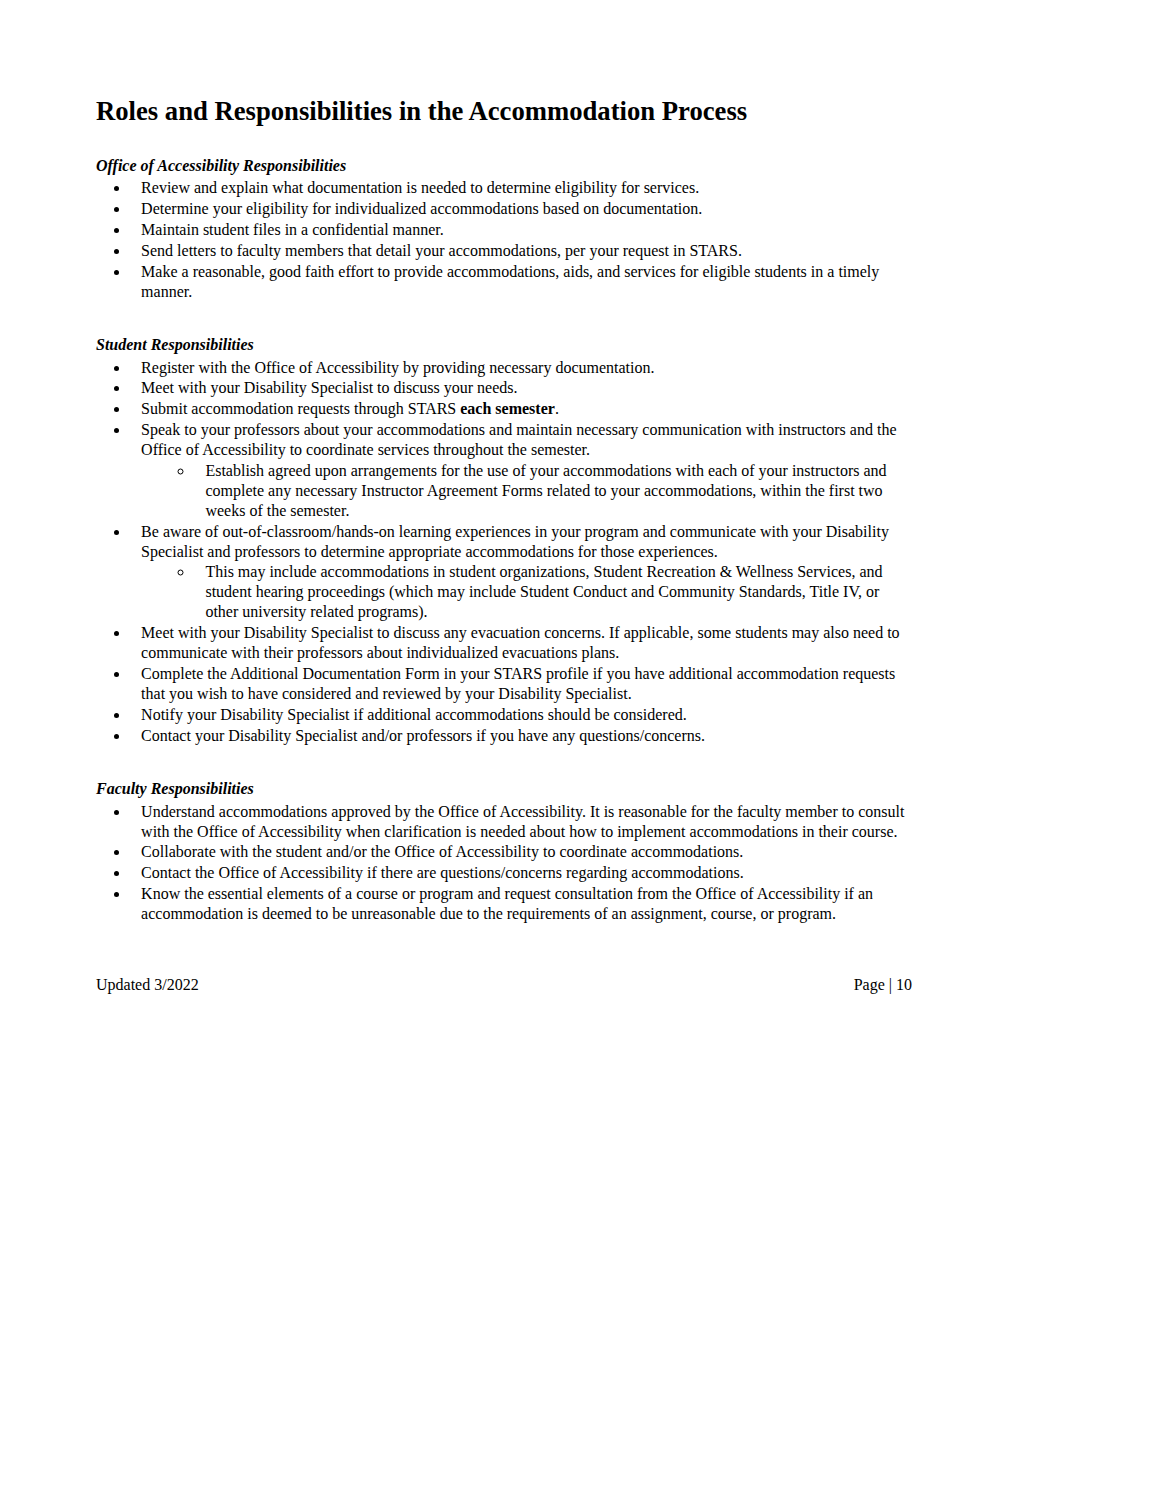Roles and Responsibilities in the Accommodation Process
Office of Accessibility Responsibilities
Review and explain what documentation is needed to determine eligibility for services.
Determine your eligibility for individualized accommodations based on documentation.
Maintain student files in a confidential manner.
Send letters to faculty members that detail your accommodations, per your request in STARS.
Make a reasonable, good faith effort to provide accommodations, aids, and services for eligible students in a timely manner.
Student Responsibilities
Register with the Office of Accessibility by providing necessary documentation.
Meet with your Disability Specialist to discuss your needs.
Submit accommodation requests through STARS each semester.
Speak to your professors about your accommodations and maintain necessary communication with instructors and the Office of Accessibility to coordinate services throughout the semester.
Establish agreed upon arrangements for the use of your accommodations with each of your instructors and complete any necessary Instructor Agreement Forms related to your accommodations, within the first two weeks of the semester.
Be aware of out-of-classroom/hands-on learning experiences in your program and communicate with your Disability Specialist and professors to determine appropriate accommodations for those experiences.
This may include accommodations in student organizations, Student Recreation & Wellness Services, and student hearing proceedings (which may include Student Conduct and Community Standards, Title IV, or other university related programs).
Meet with your Disability Specialist to discuss any evacuation concerns. If applicable, some students may also need to communicate with their professors about individualized evacuations plans.
Complete the Additional Documentation Form in your STARS profile if you have additional accommodation requests that you wish to have considered and reviewed by your Disability Specialist.
Notify your Disability Specialist if additional accommodations should be considered.
Contact your Disability Specialist and/or professors if you have any questions/concerns.
Faculty Responsibilities
Understand accommodations approved by the Office of Accessibility. It is reasonable for the faculty member to consult with the Office of Accessibility when clarification is needed about how to implement accommodations in their course.
Collaborate with the student and/or the Office of Accessibility to coordinate accommodations.
Contact the Office of Accessibility if there are questions/concerns regarding accommodations.
Know the essential elements of a course or program and request consultation from the Office of Accessibility if an accommodation is deemed to be unreasonable due to the requirements of an assignment, course, or program.
Updated 3/2022 Page | 10